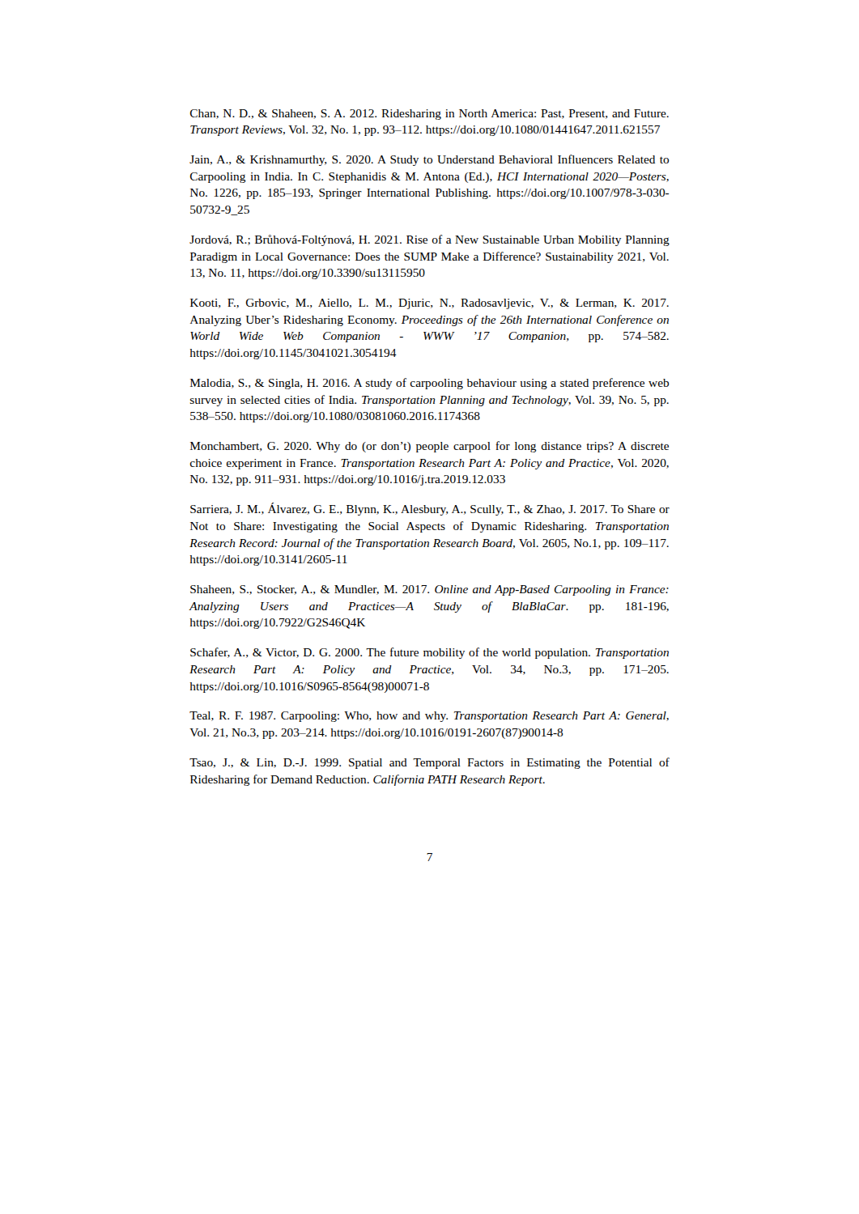Chan, N. D., & Shaheen, S. A. 2012. Ridesharing in North America: Past, Present, and Future. Transport Reviews, Vol. 32, No. 1, pp. 93–112. https://doi.org/10.1080/01441647.2011.621557
Jain, A., & Krishnamurthy, S. 2020. A Study to Understand Behavioral Influencers Related to Carpooling in India. In C. Stephanidis & M. Antona (Ed.), HCI International 2020—Posters, No. 1226, pp. 185–193, Springer International Publishing. https://doi.org/10.1007/978-3-030-50732-9_25
Jordová, R.; Brůhová-Foltýnová, H. 2021. Rise of a New Sustainable Urban Mobility Planning Paradigm in Local Governance: Does the SUMP Make a Difference? Sustainability 2021, Vol. 13, No. 11, https://doi.org/10.3390/su13115950
Kooti, F., Grbovic, M., Aiello, L. M., Djuric, N., Radosavljevic, V., & Lerman, K. 2017. Analyzing Uber’s Ridesharing Economy. Proceedings of the 26th International Conference on World Wide Web Companion - WWW ’17 Companion, pp. 574–582. https://doi.org/10.1145/3041021.3054194
Malodia, S., & Singla, H. 2016. A study of carpooling behaviour using a stated preference web survey in selected cities of India. Transportation Planning and Technology, Vol. 39, No. 5, pp. 538–550. https://doi.org/10.1080/03081060.2016.1174368
Monchambert, G. 2020. Why do (or don’t) people carpool for long distance trips? A discrete choice experiment in France. Transportation Research Part A: Policy and Practice, Vol. 2020, No. 132, pp. 911–931. https://doi.org/10.1016/j.tra.2019.12.033
Sarriera, J. M., Álvarez, G. E., Blynn, K., Alesbury, A., Scully, T., & Zhao, J. 2017. To Share or Not to Share: Investigating the Social Aspects of Dynamic Ridesharing. Transportation Research Record: Journal of the Transportation Research Board, Vol. 2605, No.1, pp. 109–117. https://doi.org/10.3141/2605-11
Shaheen, S., Stocker, A., & Mundler, M. 2017. Online and App-Based Carpooling in France: Analyzing Users and Practices—A Study of BlaBlaCar. pp. 181-196, https://doi.org/10.7922/G2S46Q4K
Schafer, A., & Victor, D. G. 2000. The future mobility of the world population. Transportation Research Part A: Policy and Practice, Vol. 34, No.3, pp. 171–205. https://doi.org/10.1016/S0965-8564(98)00071-8
Teal, R. F. 1987. Carpooling: Who, how and why. Transportation Research Part A: General, Vol. 21, No.3, pp. 203–214. https://doi.org/10.1016/0191-2607(87)90014-8
Tsao, J., & Lin, D.-J. 1999. Spatial and Temporal Factors in Estimating the Potential of Ridesharing for Demand Reduction. California PATH Research Report.
7